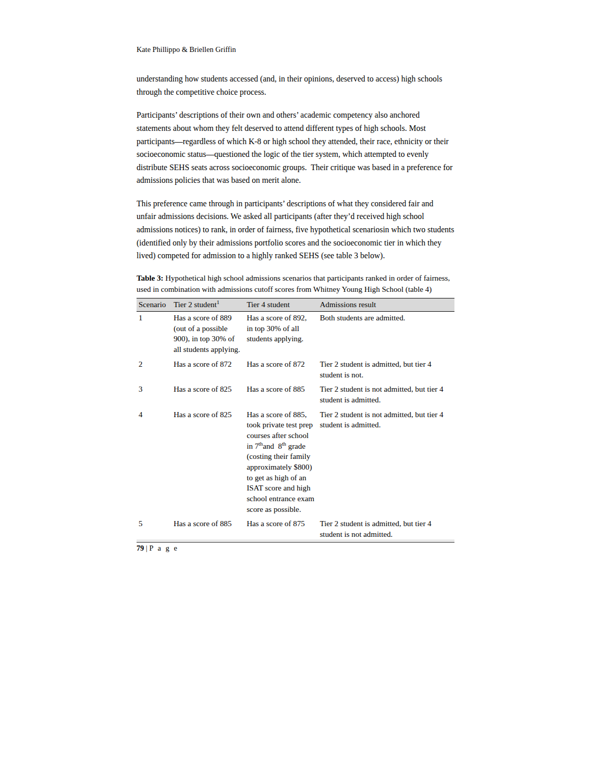Kate Phillippo & Briellen Griffin
understanding how students accessed (and, in their opinions, deserved to access) high schools through the competitive choice process.
Participants’ descriptions of their own and others’ academic competency also anchored statements about whom they felt deserved to attend different types of high schools. Most participants—regardless of which K-8 or high school they attended, their race, ethnicity or their socioeconomic status—questioned the logic of the tier system, which attempted to evenly distribute SEHS seats across socioeconomic groups. Their critique was based in a preference for admissions policies that was based on merit alone.
This preference came through in participants’ descriptions of what they considered fair and unfair admissions decisions. We asked all participants (after they’d received high school admissions notices) to rank, in order of fairness, five hypothetical scenariosin which two students (identified only by their admissions portfolio scores and the socioeconomic tier in which they lived) competed for admission to a highly ranked SEHS (see table 3 below).
Table 3: Hypothetical high school admissions scenarios that participants ranked in order of fairness, used in combination with admissions cutoff scores from Whitney Young High School (table 4)
| Scenario | Tier 2 student 1 | Tier 4 student | Admissions result |
| --- | --- | --- | --- |
| 1 | Has a score of 889 (out of a possible 900), in top 30% of all students applying. | Has a score of 892, in top 30% of all students applying. | Both students are admitted. |
| 2 | Has a score of 872 | Has a score of 872 | Tier 2 student is admitted, but tier 4 student is not. |
| 3 | Has a score of 825 | Has a score of 885 | Tier 2 student is not admitted, but tier 4 student is admitted. |
| 4 | Has a score of 825 | Has a score of 885, took private test prep courses after school in 7 th and 8 th grade (costing their family approximately $800) to get as high of an ISAT score and high school entrance exam score as possible. | Tier 2 student is not admitted, but tier 4 student is admitted. |
| 5 | Has a score of 885 | Has a score of 875 | Tier 2 student is admitted, but tier 4 student is not admitted. |
79 | P a g e